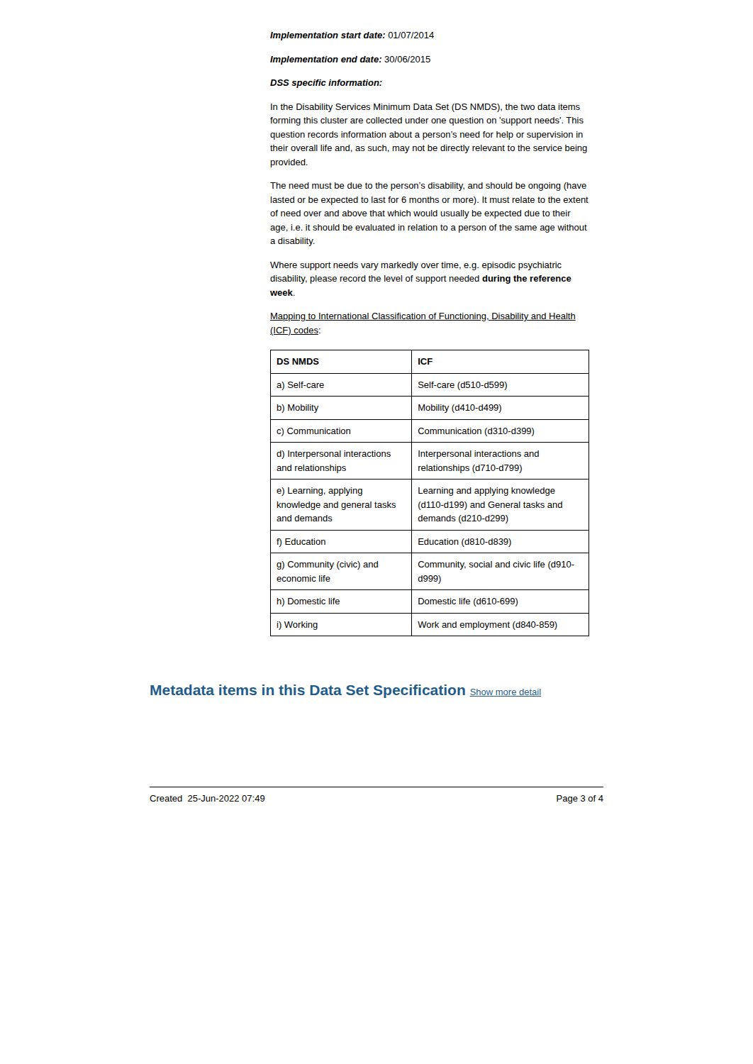Implementation start date: 01/07/2014
Implementation end date: 30/06/2015
DSS specific information:
In the Disability Services Minimum Data Set (DS NMDS), the two data items forming this cluster are collected under one question on 'support needs'. This question records information about a person’s need for help or supervision in their overall life and, as such, may not be directly relevant to the service being provided.
The need must be due to the person’s disability, and should be ongoing (have lasted or be expected to last for 6 months or more). It must relate to the extent of need over and above that which would usually be expected due to their age, i.e. it should be evaluated in relation to a person of the same age without a disability.
Where support needs vary markedly over time, e.g. episodic psychiatric disability, please record the level of support needed during the reference week.
Mapping to International Classification of Functioning, Disability and Health (ICF) codes:
| DS NMDS | ICF |
| --- | --- |
| a) Self-care | Self-care (d510-d599) |
| b) Mobility | Mobility (d410-d499) |
| c) Communication | Communication (d310-d399) |
| d) Interpersonal interactions and relationships | Interpersonal interactions and relationships (d710-d799) |
| e) Learning, applying knowledge and general tasks and demands | Learning and applying knowledge (d110-d199) and General tasks and demands (d210-d299) |
| f) Education | Education (d810-d839) |
| g) Community (civic) and economic life | Community, social and civic life (d910-d999) |
| h) Domestic life | Domestic life (d610-699) |
| i) Working | Work and employment (d840-859) |
Metadata items in this Data Set Specification Show more detail
Created 25-Jun-2022 07:49 Page 3 of 4